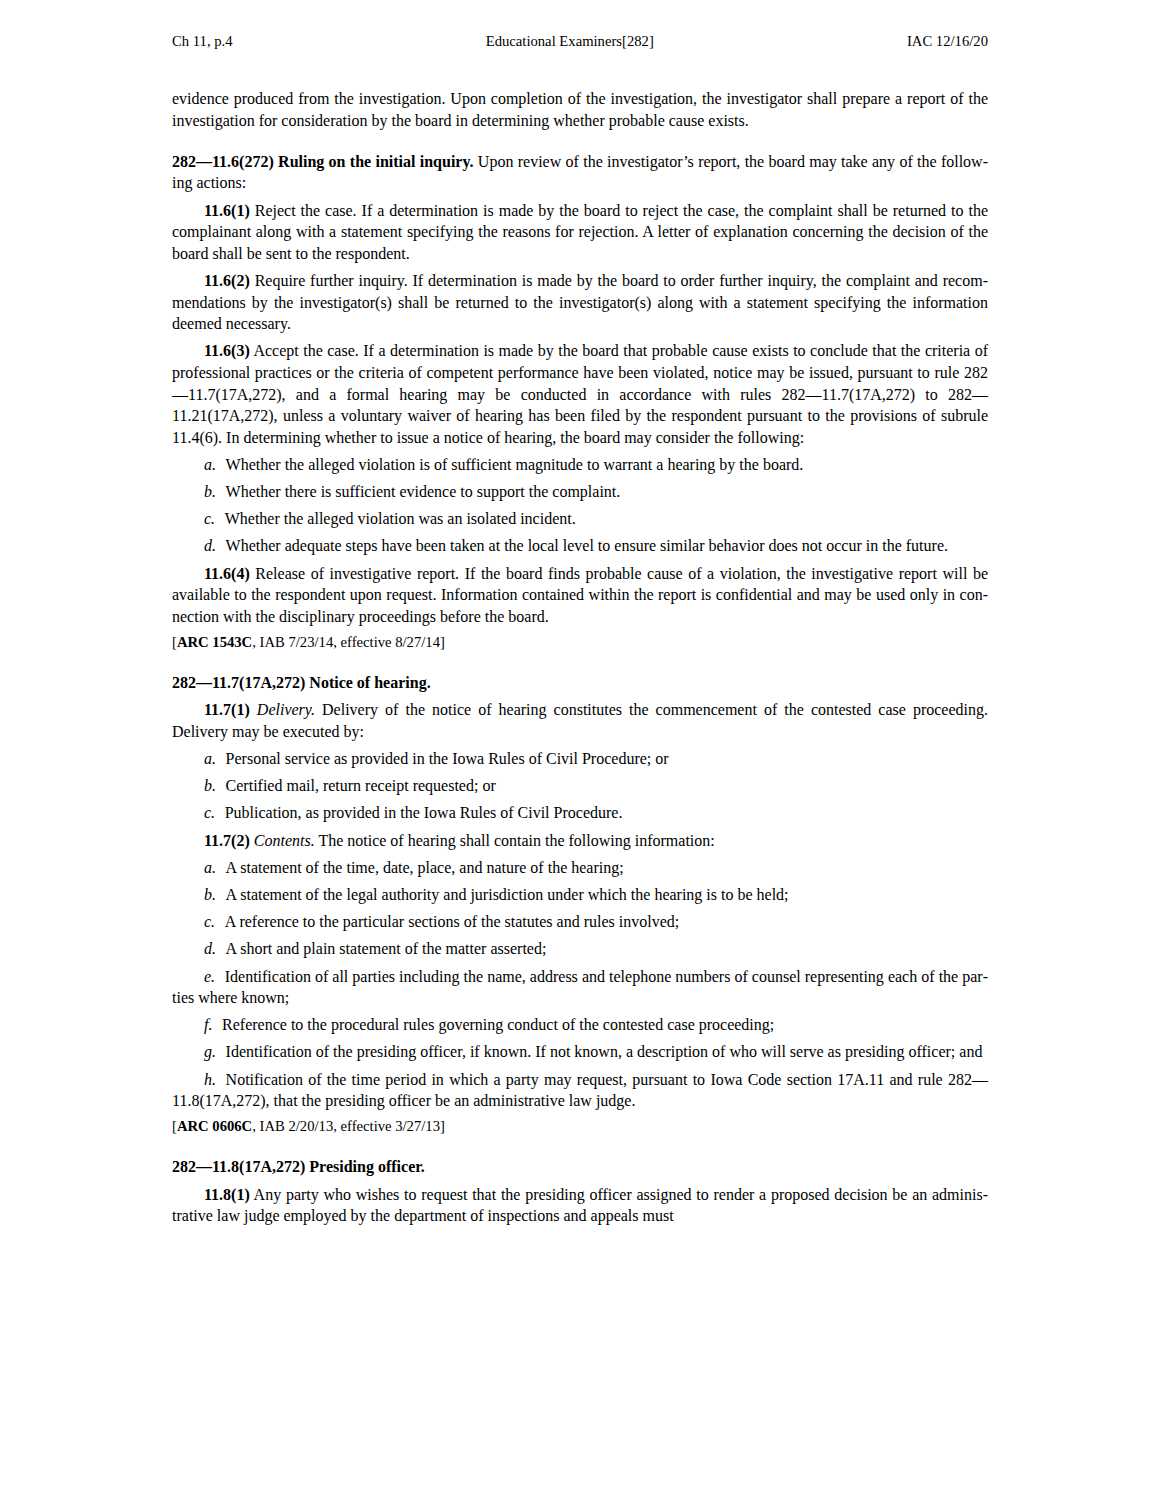Ch 11, p.4
Educational Examiners[282]
IAC 12/16/20
evidence produced from the investigation. Upon completion of the investigation, the investigator shall prepare a report of the investigation for consideration by the board in determining whether probable cause exists.
282—11.6(272) Ruling on the initial inquiry.
Upon review of the investigator’s report, the board may take any of the following actions:
11.6(1) Reject the case. If a determination is made by the board to reject the case, the complaint shall be returned to the complainant along with a statement specifying the reasons for rejection. A letter of explanation concerning the decision of the board shall be sent to the respondent.
11.6(2) Require further inquiry. If determination is made by the board to order further inquiry, the complaint and recommendations by the investigator(s) shall be returned to the investigator(s) along with a statement specifying the information deemed necessary.
11.6(3) Accept the case. If a determination is made by the board that probable cause exists to conclude that the criteria of professional practices or the criteria of competent performance have been violated, notice may be issued, pursuant to rule 282—11.7(17A,272), and a formal hearing may be conducted in accordance with rules 282—11.7(17A,272) to 282—11.21(17A,272), unless a voluntary waiver of hearing has been filed by the respondent pursuant to the provisions of subrule 11.4(6). In determining whether to issue a notice of hearing, the board may consider the following:
a. Whether the alleged violation is of sufficient magnitude to warrant a hearing by the board.
b. Whether there is sufficient evidence to support the complaint.
c. Whether the alleged violation was an isolated incident.
d. Whether adequate steps have been taken at the local level to ensure similar behavior does not occur in the future.
11.6(4) Release of investigative report. If the board finds probable cause of a violation, the investigative report will be available to the respondent upon request. Information contained within the report is confidential and may be used only in connection with the disciplinary proceedings before the board.
[ARC 1543C, IAB 7/23/14, effective 8/27/14]
282—11.7(17A,272) Notice of hearing.
11.7(1) Delivery. Delivery of the notice of hearing constitutes the commencement of the contested case proceeding. Delivery may be executed by:
a. Personal service as provided in the Iowa Rules of Civil Procedure; or
b. Certified mail, return receipt requested; or
c. Publication, as provided in the Iowa Rules of Civil Procedure.
11.7(2) Contents. The notice of hearing shall contain the following information:
a. A statement of the time, date, place, and nature of the hearing;
b. A statement of the legal authority and jurisdiction under which the hearing is to be held;
c. A reference to the particular sections of the statutes and rules involved;
d. A short and plain statement of the matter asserted;
e. Identification of all parties including the name, address and telephone numbers of counsel representing each of the parties where known;
f. Reference to the procedural rules governing conduct of the contested case proceeding;
g. Identification of the presiding officer, if known. If not known, a description of who will serve as presiding officer; and
h. Notification of the time period in which a party may request, pursuant to Iowa Code section 17A.11 and rule 282—11.8(17A,272), that the presiding officer be an administrative law judge.
[ARC 0606C, IAB 2/20/13, effective 3/27/13]
282—11.8(17A,272) Presiding officer.
11.8(1) Any party who wishes to request that the presiding officer assigned to render a proposed decision be an administrative law judge employed by the department of inspections and appeals must